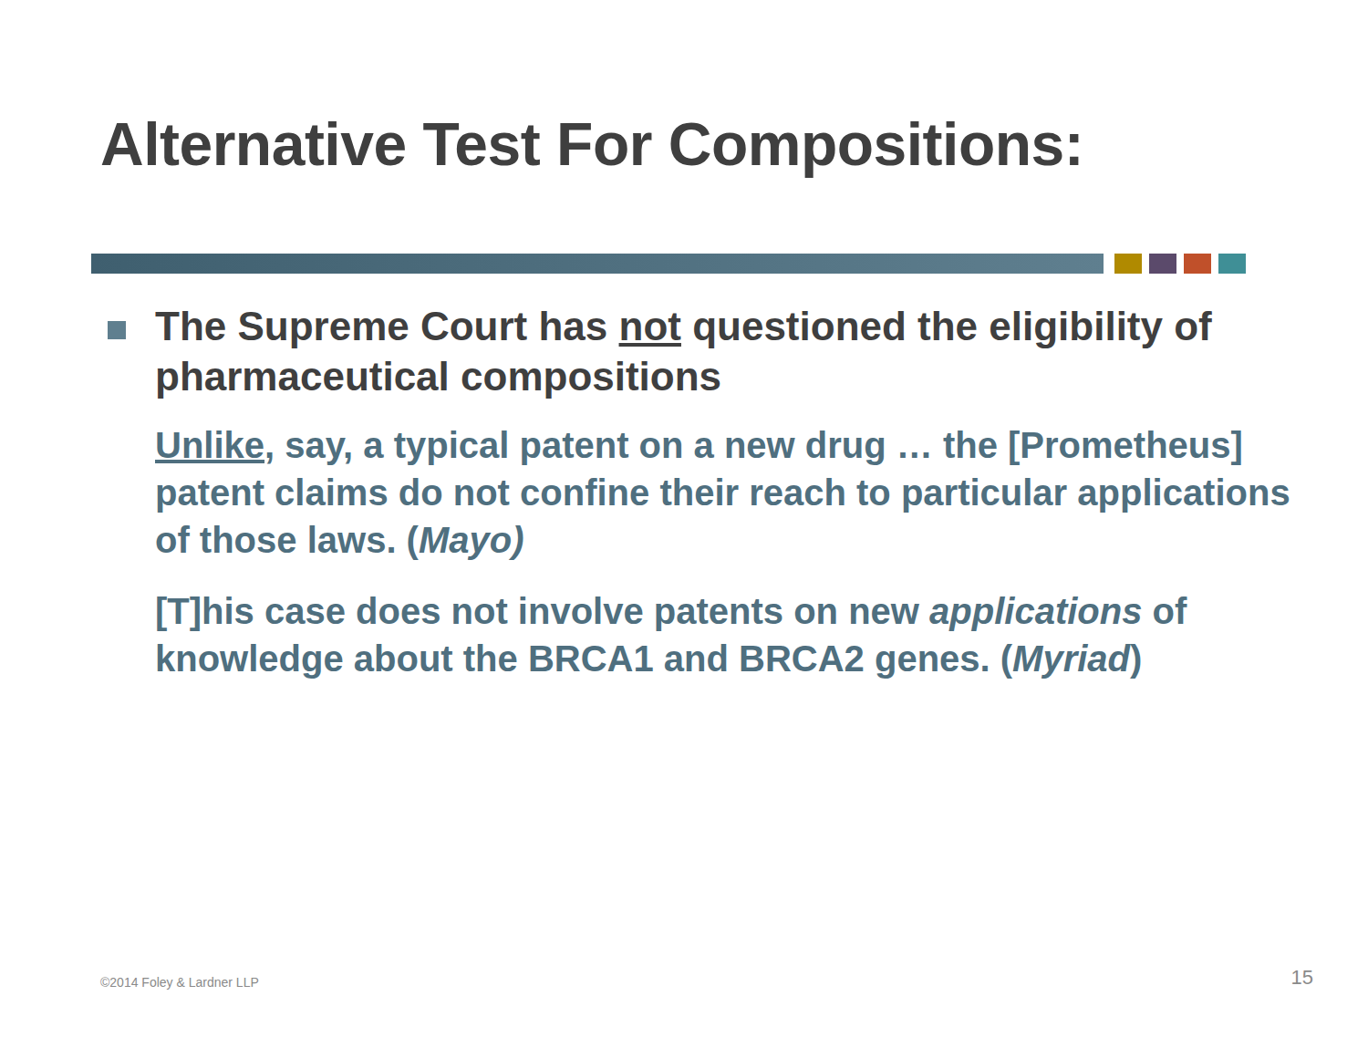Alternative Test For Compositions:
The Supreme Court has not questioned the eligibility of pharmaceutical compositions
Unlike, say, a typical patent on a new drug … the [Prometheus] patent claims do not confine their reach to particular applications of those laws. (Mayo)
[T]his case does not involve patents on new applications of knowledge about the BRCA1 and BRCA2 genes. (Myriad)
©2014 Foley & Lardner LLP
15